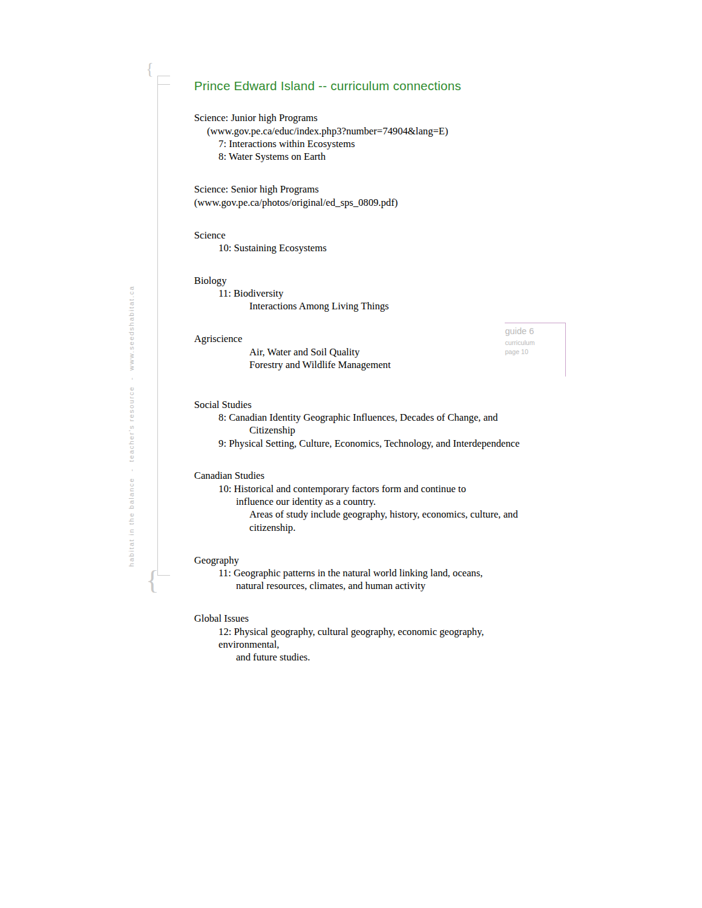{
{
habitat in the balance - teacher's resource - www.seedshabitat.ca
Prince Edward Island -- curriculum connections
Science: Junior high Programs
(www.gov.pe.ca/educ/index.php3?number=74904&lang=E)
7: Interactions within Ecosystems
8: Water Systems on Earth
Science: Senior high Programs
(www.gov.pe.ca/photos/original/ed_sps_0809.pdf)
Science
10: Sustaining Ecosystems
Biology
11: Biodiversity
Interactions Among Living Things
Agriscience
Air, Water and Soil Quality
Forestry and Wildlife Management
Social Studies
8: Canadian Identity Geographic Influences, Decades of Change, and
Citizenship
9: Physical Setting, Culture, Economics, Technology, and Interdependence
Canadian Studies
10: Historical and contemporary factors form and continue to
influence our identity as a country.
Areas of study include geography, history, economics, culture, and
citizenship.
Geography
11: Geographic patterns in the natural world linking land, oceans,
natural resources, climates, and human activity
Global Issues
12: Physical geography, cultural geography, economic geography, environmental,
and future studies.
guide 6 curriculum
page 10